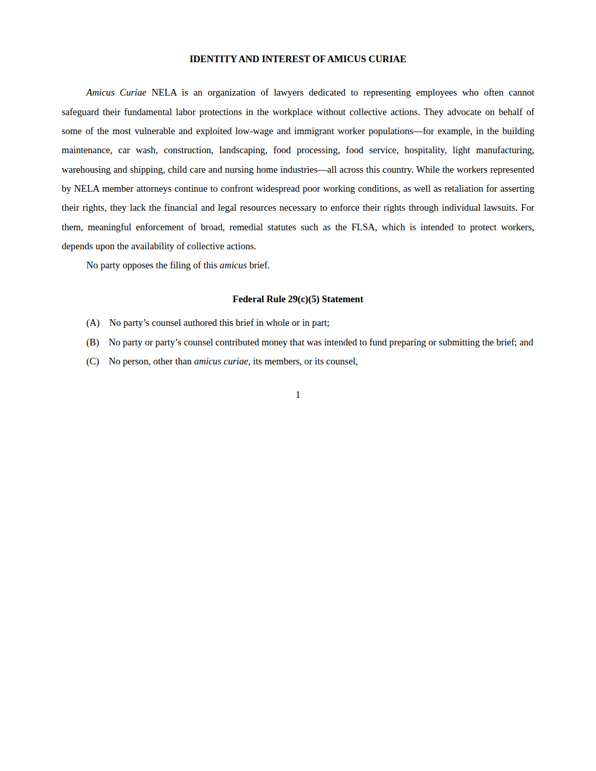Identity and Interest of Amicus Curiae
Amicus Curiae NELA is an organization of lawyers dedicated to representing employees who often cannot safeguard their fundamental labor protections in the workplace without collective actions. They advocate on behalf of some of the most vulnerable and exploited low-wage and immigrant worker populations—for example, in the building maintenance, car wash, construction, landscaping, food processing, food service, hospitality, light manufacturing, warehousing and shipping, child care and nursing home industries—all across this country. While the workers represented by NELA member attorneys continue to confront widespread poor working conditions, as well as retaliation for asserting their rights, they lack the financial and legal resources necessary to enforce their rights through individual lawsuits. For them, meaningful enforcement of broad, remedial statutes such as the FLSA, which is intended to protect workers, depends upon the availability of collective actions.
No party opposes the filing of this amicus brief.
Federal Rule 29(c)(5) Statement
(A) No party’s counsel authored this brief in whole or in part;
(B) No party or party’s counsel contributed money that was intended to fund preparing or submitting the brief; and
(C) No person, other than amicus curiae, its members, or its counsel,
1